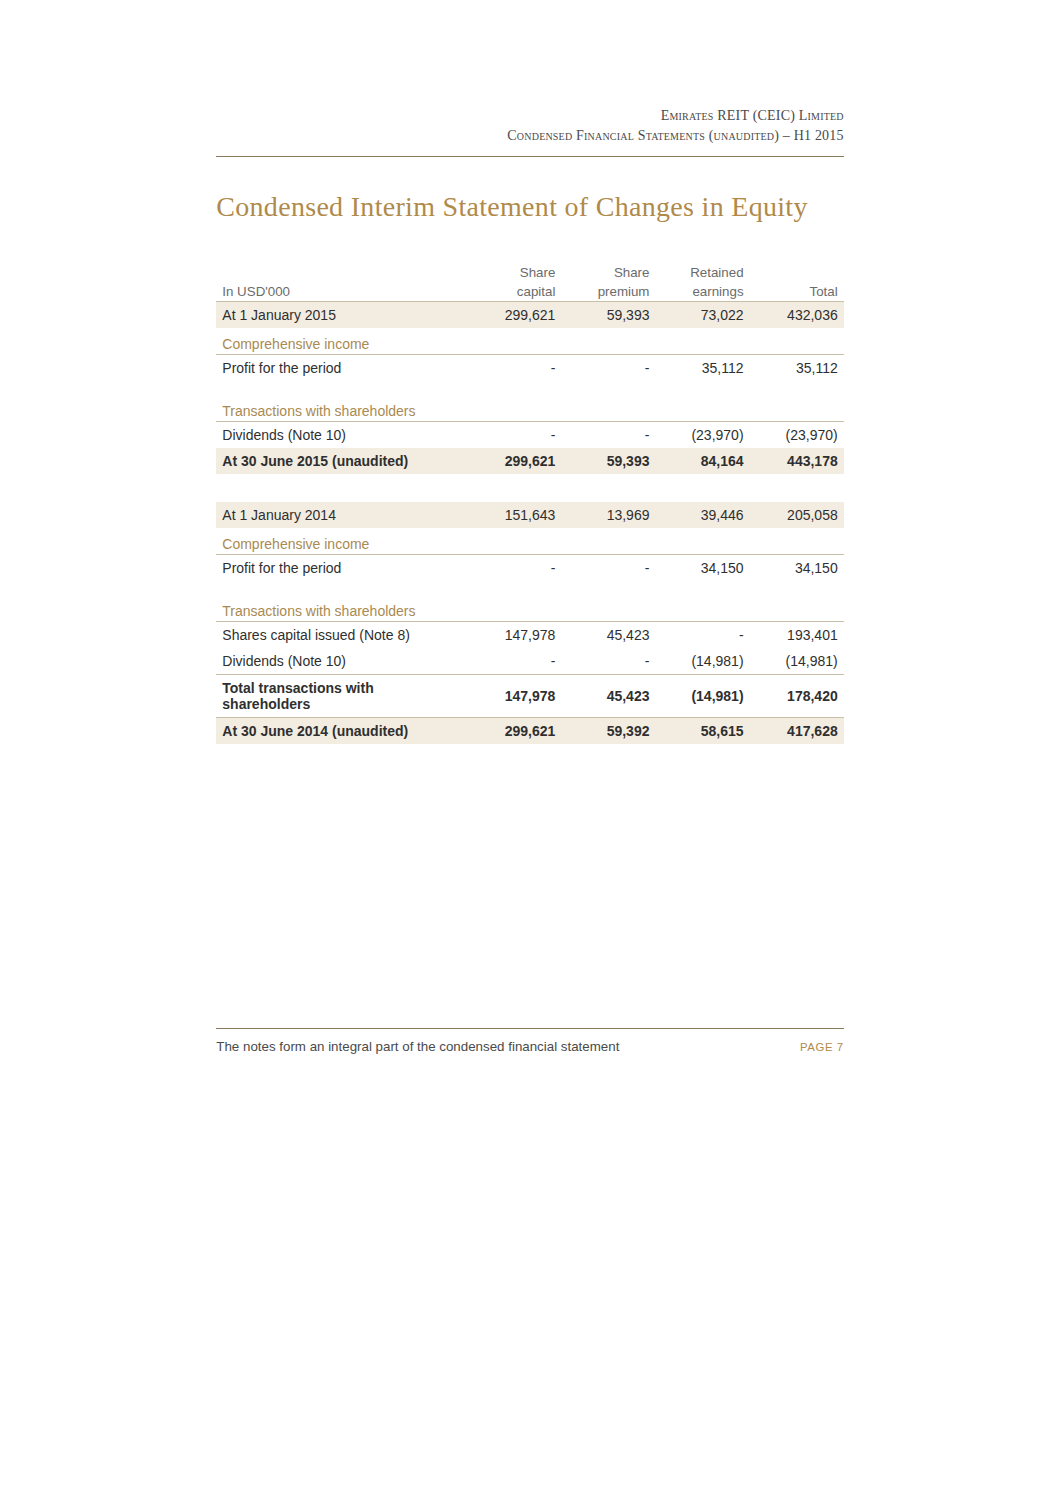Emirates REIT (CEIC) Limited
Condensed Financial Statements (unaudited) – H1 2015
Condensed Interim Statement of Changes in Equity
| | Share | Share | Retained | |
| --- | --- | --- | --- | --- |
| In USD'000 | capital | premium | earnings | Total |
| At 1 January 2015 | 299,621 | 59,393 | 73,022 | 432,036 |
| Comprehensive income | | | | |
| Profit for the period | - | - | 35,112 | 35,112 |
| Transactions with shareholders | | | | |
| Dividends (Note 10) | - | - | (23,970) | (23,970) |
| At 30 June 2015 (unaudited) | 299,621 | 59,393 | 84,164 | 443,178 |
| At 1 January 2014 | 151,643 | 13,969 | 39,446 | 205,058 |
| Comprehensive income | | | | |
| Profit for the period | - | - | 34,150 | 34,150 |
| Transactions with shareholders | | | | |
| Shares capital issued (Note 8) | 147,978 | 45,423 | - | 193,401 |
| Dividends (Note 10) | - | - | (14,981) | (14,981) |
| Total transactions with shareholders | 147,978 | 45,423 | (14,981) | 178,420 |
| At 30 June 2014 (unaudited) | 299,621 | 59,392 | 58,615 | 417,628 |
The notes form an integral part of the condensed financial statement
PAGE 7